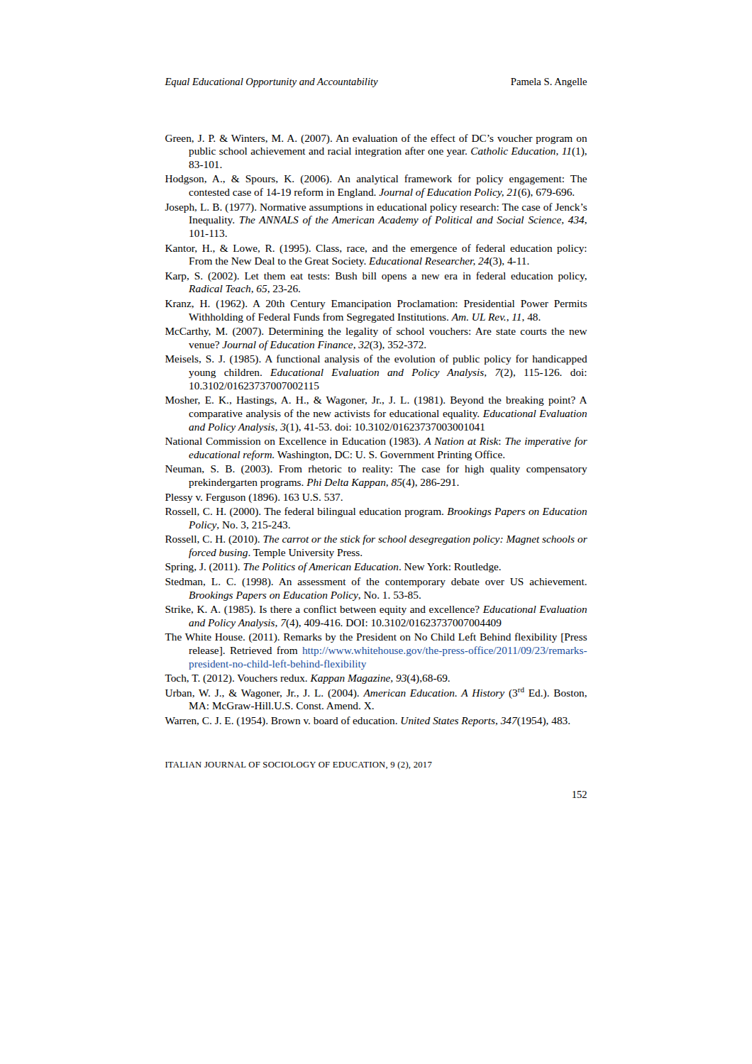Equal Educational Opportunity and Accountability Pamela S. Angelle
Green, J. P. & Winters, M. A. (2007). An evaluation of the effect of DC’s voucher program on public school achievement and racial integration after one year. Catholic Education, 11(1), 83-101.
Hodgson, A., & Spours, K. (2006). An analytical framework for policy engagement: The contested case of 14-19 reform in England. Journal of Education Policy, 21(6), 679-696.
Joseph, L. B. (1977). Normative assumptions in educational policy research: The case of Jenck’s Inequality. The ANNALS of the American Academy of Political and Social Science, 434, 101-113.
Kantor, H., & Lowe, R. (1995). Class, race, and the emergence of federal education policy: From the New Deal to the Great Society. Educational Researcher, 24(3), 4-11.
Karp, S. (2002). Let them eat tests: Bush bill opens a new era in federal education policy, Radical Teach, 65, 23-26.
Kranz, H. (1962). A 20th Century Emancipation Proclamation: Presidential Power Permits Withholding of Federal Funds from Segregated Institutions. Am. UL Rev., 11, 48.
McCarthy, M. (2007). Determining the legality of school vouchers: Are state courts the new venue? Journal of Education Finance, 32(3), 352-372.
Meisels, S. J. (1985). A functional analysis of the evolution of public policy for handicapped young children. Educational Evaluation and Policy Analysis, 7(2), 115-126. doi: 10.3102/01623737007002115
Mosher, E. K., Hastings, A. H., & Wagoner, Jr., J. L. (1981). Beyond the breaking point? A comparative analysis of the new activists for educational equality. Educational Evaluation and Policy Analysis, 3(1), 41-53. doi: 10.3102/01623737003001041
National Commission on Excellence in Education (1983). A Nation at Risk: The imperative for educational reform. Washington, DC: U. S. Government Printing Office.
Neuman, S. B. (2003). From rhetoric to reality: The case for high quality compensatory prekindergarten programs. Phi Delta Kappan, 85(4), 286-291.
Plessy v. Ferguson (1896). 163 U.S. 537.
Rossell, C. H. (2000). The federal bilingual education program. Brookings Papers on Education Policy, No. 3, 215-243.
Rossell, C. H. (2010). The carrot or the stick for school desegregation policy: Magnet schools or forced busing. Temple University Press.
Spring, J. (2011). The Politics of American Education. New York: Routledge.
Stedman, L. C. (1998). An assessment of the contemporary debate over US achievement. Brookings Papers on Education Policy, No. 1. 53-85.
Strike, K. A. (1985). Is there a conflict between equity and excellence? Educational Evaluation and Policy Analysis, 7(4), 409-416. DOI: 10.3102/01623737007004409
The White House. (2011). Remarks by the President on No Child Left Behind flexibility [Press release]. Retrieved from http://www.whitehouse.gov/the-press-office/2011/09/23/remarks-president-no-child-left-behind-flexibility
Toch, T. (2012). Vouchers redux. Kappan Magazine, 93(4),68-69.
Urban, W. J., & Wagoner, Jr., J. L. (2004). American Education. A History (3rd Ed.). Boston, MA: McGraw-Hill.U.S. Const. Amend. X.
Warren, C. J. E. (1954). Brown v. board of education. United States Reports, 347(1954), 483.
ITALIAN JOURNAL OF SOCIOLOGY OF EDUCATION, 9 (2), 2017
152